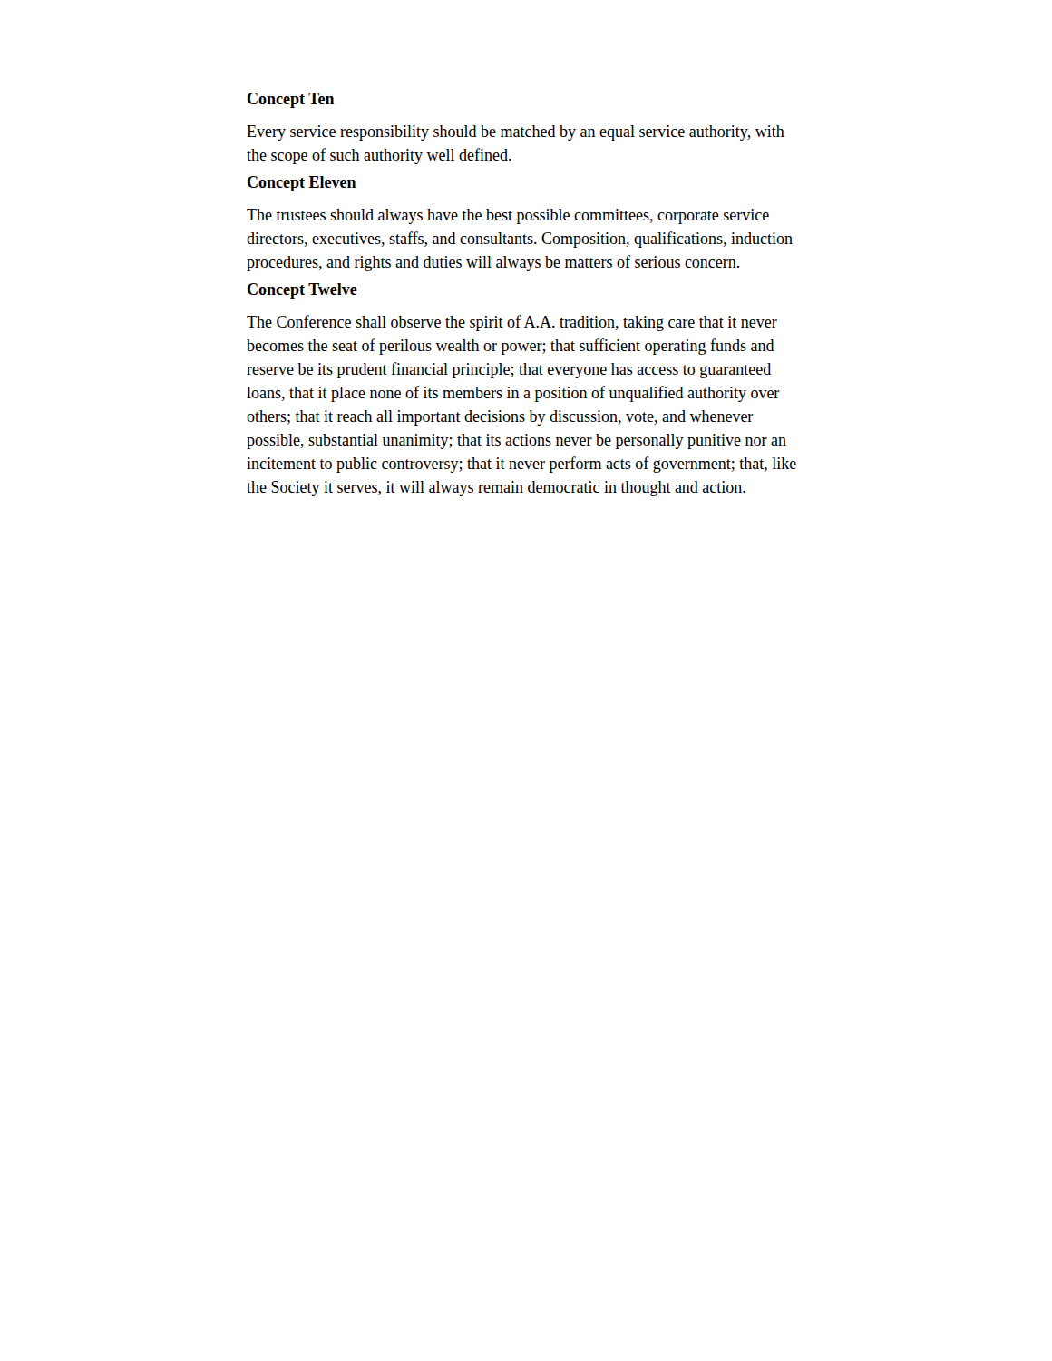Concept Ten
Every service responsibility should be matched by an equal service authority, with the scope of such authority well defined.
Concept Eleven
The trustees should always have the best possible committees, corporate service directors, executives, staffs, and consultants. Composition, qualifications, induction procedures, and rights and duties will always be matters of serious concern.
Concept Twelve
The Conference shall observe the spirit of A.A. tradition, taking care that it never becomes the seat of perilous wealth or power; that sufficient operating funds and reserve be its prudent financial principle; that everyone has access to guaranteed loans, that it place none of its members in a position of unqualified authority over others; that it reach all important decisions by discussion, vote, and whenever possible, substantial unanimity; that its actions never be personally punitive nor an incitement to public controversy; that it never perform acts of government; that, like the Society it serves, it will always remain democratic in thought and action.